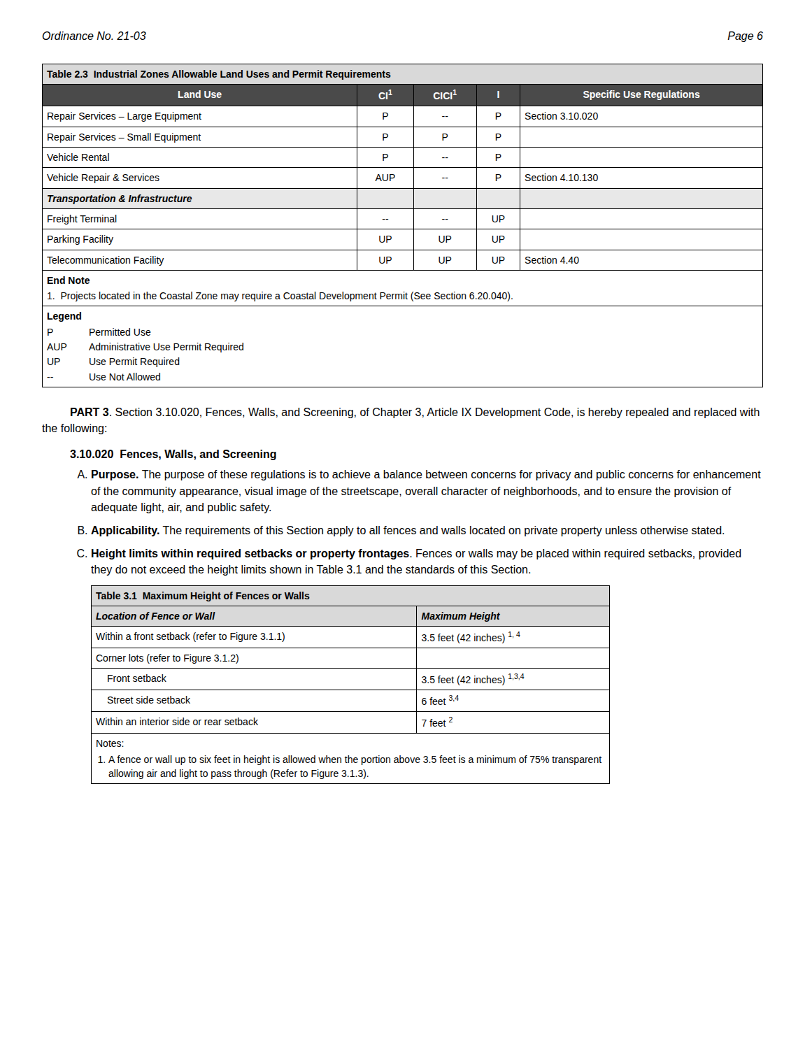Ordinance No. 21-03 Page 6
Table 2.3 Industrial Zones Allowable Land Uses and Permit Requirements
| Land Use | CI 1 | CICI 1 | I | Specific Use Regulations |
| --- | --- | --- | --- | --- |
| Repair Services – Large Equipment | P | -- | P | Section 3.10.020 |
| Repair Services – Small Equipment | P | P | P | |
| Vehicle Rental | P | -- | P | |
| Vehicle Repair & Services | AUP | -- | P | Section 4.10.130 |
| Transportation & Infrastructure | | | | |
| Freight Terminal | -- | -- | UP | |
| Parking Facility | UP | UP | UP | |
| Telecommunication Facility | UP | UP | UP | Section 4.40 |
| End Note 1. Projects located in the Coastal Zone may require a Coastal Development Permit (See Section 6.20.040). |
| Legend P Permitted Use AUP Administrative Use Permit Required UP Use Permit Required -- Use Not Allowed |
PART 3. Section 3.10.020, Fences, Walls, and Screening, of Chapter 3, Article IX Development Code, is hereby repealed and replaced with the following:
3.10.020 Fences, Walls, and Screening
Purpose. The purpose of these regulations is to achieve a balance between concerns for privacy and public concerns for enhancement of the community appearance, visual image of the streetscape, overall character of neighborhoods, and to ensure the provision of adequate light, air, and public safety.
Applicability. The requirements of this Section apply to all fences and walls located on private property unless otherwise stated.
Height limits within required setbacks or property frontages. Fences or walls may be placed within required setbacks, provided they do not exceed the height limits shown in Table 3.1 and the standards of this Section.
Table 3.1 Maximum Height of Fences or Walls
| Location of Fence or Wall | Maximum Height |
| --- | --- |
| Within a front setback (refer to Figure 3.1.1) | 3.5 feet (42 inches) 1, 4 |
| Corner lots (refer to Figure 3.1.2) | |
| Front setback | 3.5 feet (42 inches) 1,3,4 |
| Street side setback | 6 feet 3,4 |
| Within an interior side or rear setback | 7 feet 2 |
| Notes: A fence or wall up to six feet in height is allowed when the portion above 3.5 feet is a minimum of 75% transparent allowing air and light to pass through (Refer to Figure 3.1.3). |